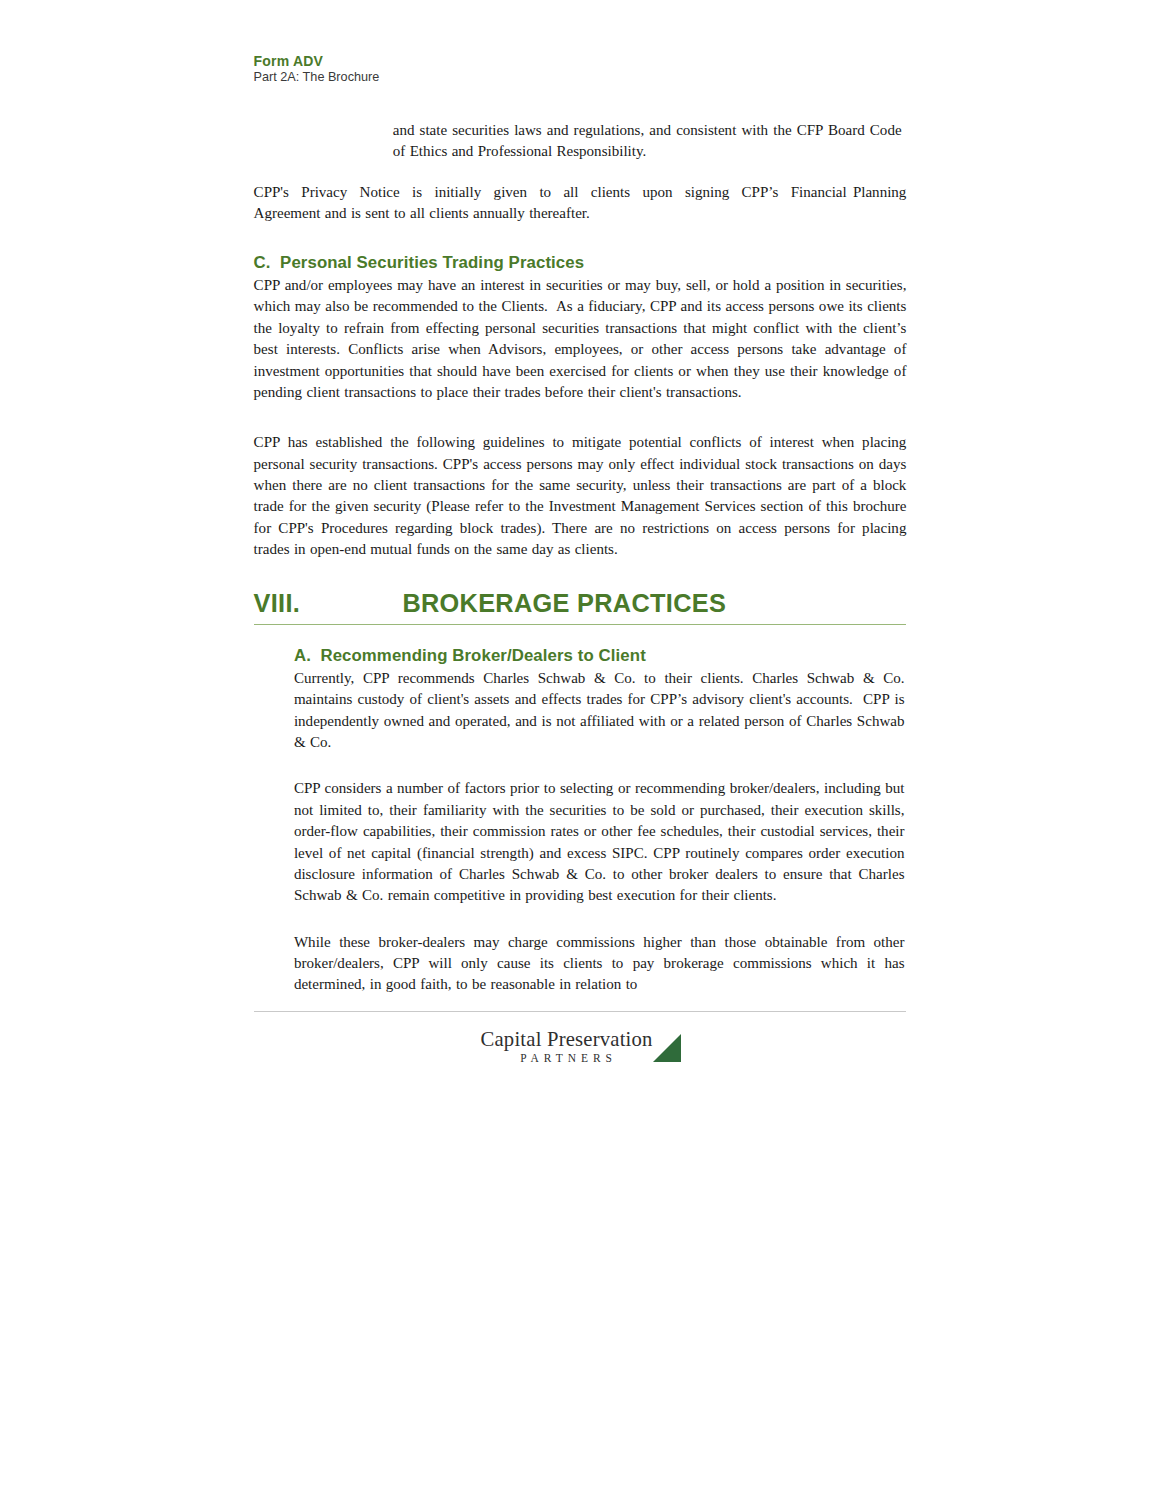Form ADV
Part 2A: The Brochure
and state securities laws and regulations, and consistent with the CFP Board Code of Ethics and Professional Responsibility.
CPP's Privacy Notice is initially given to all clients upon signing CPP’s Financial Planning Agreement and is sent to all clients annually thereafter.
C. Personal Securities Trading Practices
CPP and/or employees may have an interest in securities or may buy, sell, or hold a position in securities, which may also be recommended to the Clients. As a fiduciary, CPP and its access persons owe its clients the loyalty to refrain from effecting personal securities transactions that might conflict with the client’s best interests. Conflicts arise when Advisors, employees, or other access persons take advantage of investment opportunities that should have been exercised for clients or when they use their knowledge of pending client transactions to place their trades before their client's transactions.
CPP has established the following guidelines to mitigate potential conflicts of interest when placing personal security transactions. CPP's access persons may only effect individual stock transactions on days when there are no client transactions for the same security, unless their transactions are part of a block trade for the given security (Please refer to the Investment Management Services section of this brochure for CPP's Procedures regarding block trades). There are no restrictions on access persons for placing trades in open-end mutual funds on the same day as clients.
VIII. BROKERAGE PRACTICES
A. Recommending Broker/Dealers to Client
Currently, CPP recommends Charles Schwab & Co. to their clients. Charles Schwab & Co. maintains custody of client's assets and effects trades for CPP’s advisory client's accounts. CPP is independently owned and operated, and is not affiliated with or a related person of Charles Schwab & Co.
CPP considers a number of factors prior to selecting or recommending broker/dealers, including but not limited to, their familiarity with the securities to be sold or purchased, their execution skills, order-flow capabilities, their commission rates or other fee schedules, their custodial services, their level of net capital (financial strength) and excess SIPC. CPP routinely compares order execution disclosure information of Charles Schwab & Co. to other broker dealers to ensure that Charles Schwab & Co. remain competitive in providing best execution for their clients.
While these broker-dealers may charge commissions higher than those obtainable from other broker/dealers, CPP will only cause its clients to pay brokerage commissions which it has determined, in good faith, to be reasonable in relation to
Capital Preservation
PARTNERS